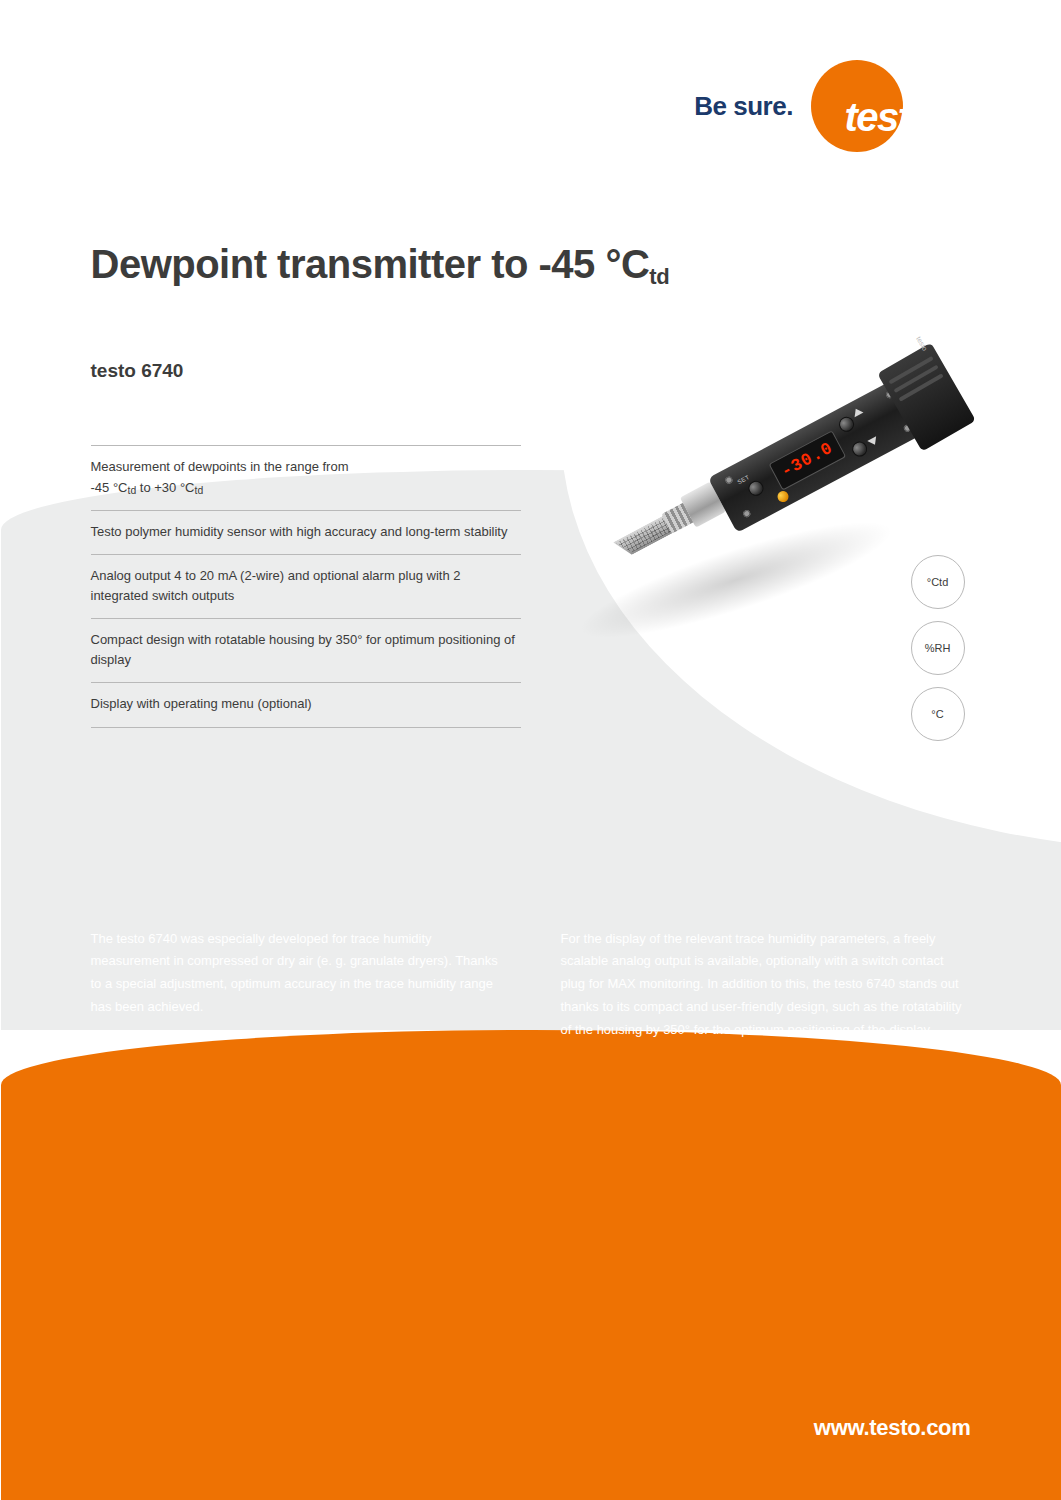Be sure. testo
Dewpoint transmitter to -45 °Ctd
testo 6740
SET -30.0
testo
°Ctd
%RH
°C
Measurement of dewpoints in the range from
-45 °Ctd to +30 °Ctd
Testo polymer humidity sensor with high accuracy and long-term stability
Analog output 4 to 20 mA (2-wire) and optional alarm plug with 2 integrated switch outputs
Compact design with rotatable housing by 350° for optimum positioning of display
Display with operating menu (optional)
The testo 6740 was especially developed for trace humidity measurement in compressed or dry air (e. g. granulate dryers). Thanks to a special adjustment, optimum accuracy in the trace humidity range has been achieved.
For the display of the relevant trace humidity parameters, a freely scalable analog output is available, optionally with a switch contact plug for MAX monitoring. In addition to this, the testo 6740 stands out thanks to its compact and user-friendly design, such as the rotatability of the housing by 350° for the optimum positioning of the display.
www.testo.com